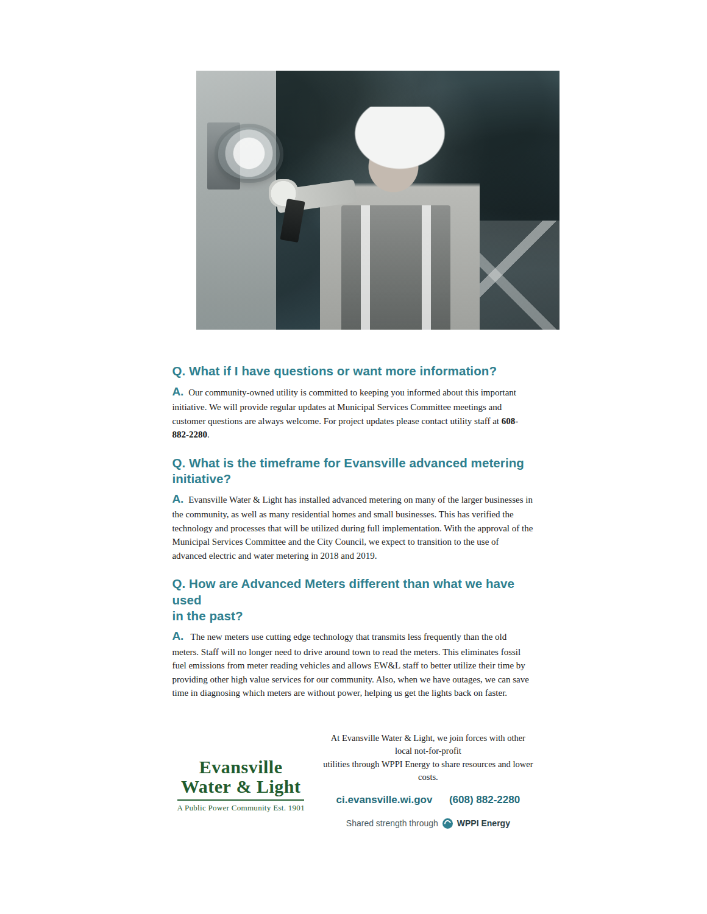Q. What if I have questions or want more information?
A. Our community-owned utility is committed to keeping you informed about this important initiative. We will provide regular updates at Municipal Services Committee meetings and customer questions are always welcome. For project updates please contact utility staff at 608-882-2280.
Q. What is the timeframe for Evansville advanced metering initiative?
A. Evansville Water & Light has installed advanced metering on many of the larger businesses in the community, as well as many residential homes and small businesses. This has verified the technology and processes that will be utilized during full implementation. With the approval of the Municipal Services Committee and the City Council, we expect to transition to the use of advanced electric and water metering in 2018 and 2019.
Q. How are Advanced Meters different than what we have used
in the past?
A. The new meters use cutting edge technology that transmits less frequently than the old meters. Staff will no longer need to drive around town to read the meters. This eliminates fossil fuel emissions from meter reading vehicles and allows EW&L staff to better utilize their time by providing other high value services for our community. Also, when we have outages, we can save time in diagnosing which meters are without power, helping us get the lights back on faster.
Evansville Water & Light
A Public Power Community Est. 1901
At Evansville Water & Light, we join forces with other local not-for-profit
utilities through WPPI Energy to share resources and lower costs.
ci.evansville.wi.gov (608) 882-2280
Shared strength through WPPI Energy